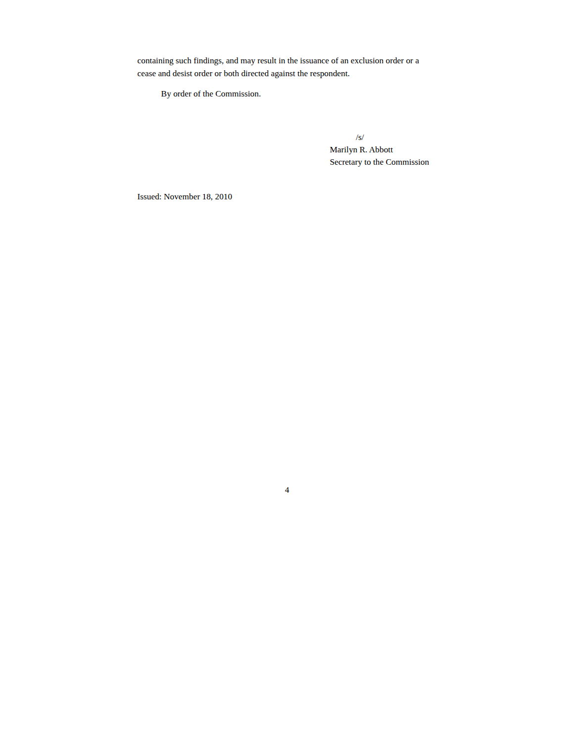containing such findings, and may result in the issuance of an exclusion order or a cease and desist order or both directed against the respondent.
By order of the Commission.
/s/
Marilyn R. Abbott
Secretary to the Commission
Issued: November 18, 2010
4